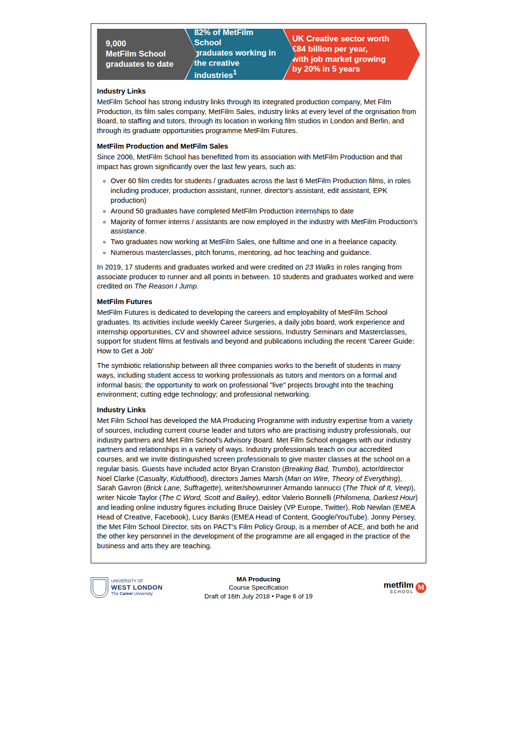9,000
MetFilm School
graduates to date
82% of MetFilm School
graduates working in
the creative industries1
UK Creative sector worth
£84 billion per year,
with job market growing
by 20% in 5 years
Industry Links
MetFilm School has strong industry links through its integrated production company, Met Film Production, its film sales company, MetFilm Sales, industry links at every level of the orgnisation from Board, to staffing and tutors, through its location in working film studios in London and Berlin, and through its graduate opportunities programme MetFilm Futures.
MetFilm Production and MetFilm Sales
Since 2006, MetFilm School has benefitted from its association with MetFilm Production and that impact has grown significantly over the last few years, such as:
Over 60 film credits for students / graduates across the last 6 MetFilm Production films, in roles including producer, production assistant, runner, director's assistant, edit assistant, EPK production)
Around 50 graduates have completed MetFilm Production internships to date
Majority of former interns / assistants are now employed in the industry with MetFilm Production's assistance.
Two graduates now working at MetFilm Sales, one fulltime and one in a freelance capacity.
Numerous masterclasses, pitch forums, mentoring, ad hoc teaching and guidance.
In 2019, 17 students and graduates worked and were credited on 23 Walks in roles ranging from associate producer to runner and all points in between. 10 students and graduates worked and were credited on The Reason I Jump.
MetFilm Futures
MetFilm Futures is dedicated to developing the careers and employability of MetFilm School graduates. Its activities include weekly Career Surgeries, a daily jobs board, work experience and internship opportunities, CV and showreel advice sessions, Industry Seminars and Masterclasses, support for student films at festivals and beyond and publications including the recent 'Career Guide: How to Get a Job'
The symbiotic relationship between all three companies works to the benefit of students in many ways, including student access to working professionals as tutors and mentors on a formal and informal basis; the opportunity to work on professional "live" projects brought into the teaching environment; cutting edge technology; and professional networking.
Industry Links
Met Film School has developed the MA Producing Programme with industry expertise from a variety of sources, including current course leader and tutors who are practising industry professionals, our industry partners and Met Film School's Advisory Board. Met Film School engages with our industry partners and relationships in a variety of ways. Industry professionals teach on our accredited courses, and we invite distinguished screen professionals to give master classes at the school on a regular basis. Guests have included actor Bryan Cranston (Breaking Bad, Trumbo), actor/director Noel Clarke (Casualty, Kidulthood), directors James Marsh (Man on Wire, Theory of Everything), Sarah Gavron (Brick Lane, Suffragette), writer/showrunner Armando Iannucci (The Thick of It, Veep), writer Nicole Taylor (The C Word, Scott and Bailey), editor Valerio Bonnelli (Philomena, Darkest Hour) and leading online industry figures including Bruce Daisley (VP Europe, Twitter), Rob Newlan (EMEA Head of Creative, Facebook), Lucy Banks (EMEA Head of Content, Google/YouTube). Jonny Persey, the Met Film School Director, sits on PACT's Film Policy Group, is a member of ACE, and both he and the other key personnel in the development of the programme are all engaged in the practice of the business and arts they are teaching.
UNIVERSITY OF WEST LONDON The Career University
MA Producing
Course Specification
Draft of 16th July 2018 • Page 6 of 19
met film
SCHOOL
M